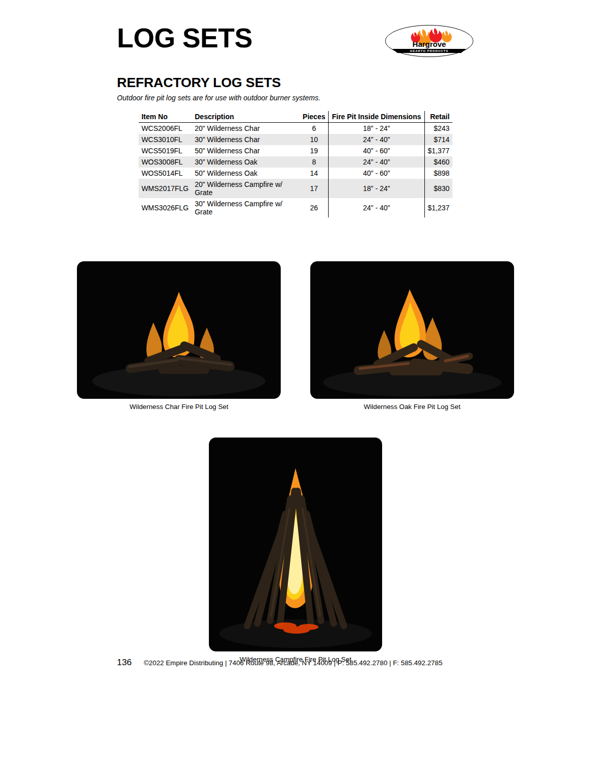Log Sets
Hargrove HEARTH PRODUCTS
Refractory Log Sets
Outdoor fire pit log sets are for use with outdoor burner systems.
| Item No | Description | Pieces | Fire Pit Inside Dimensions | Retail |
| --- | --- | --- | --- | --- |
| WCS2006FL | 20” Wilderness Char | 6 | 18” - 24” | $243 |
| WCS3010FL | 30” Wilderness Char | 10 | 24” - 40” | $714 |
| WCS5019FL | 50” Wilderness Char | 19 | 40” - 60” | $1,377 |
| WOS3008FL | 30” Wilderness Oak | 8 | 24” - 40” | $460 |
| WOS5014FL | 50” Wilderness Oak | 14 | 40” - 60” | $898 |
| WMS2017FLG | 20” Wilderness Campfire w/ Grate | 17 | 18” - 24” | $830 |
| WMS3026FLG | 30” Wilderness Campfire w/ Grate | 26 | 24” - 40” | $1,237 |
Wilderness Char Fire Pit Log Set
Wilderness Oak Fire Pit Log Set
Wilderness Campfire Fire Pit Log Set
136 ©2022 Empire Distributing | 7406 Route 98, Arcade, NY 14009 | P: 585.492.2780 | F: 585.492.2785